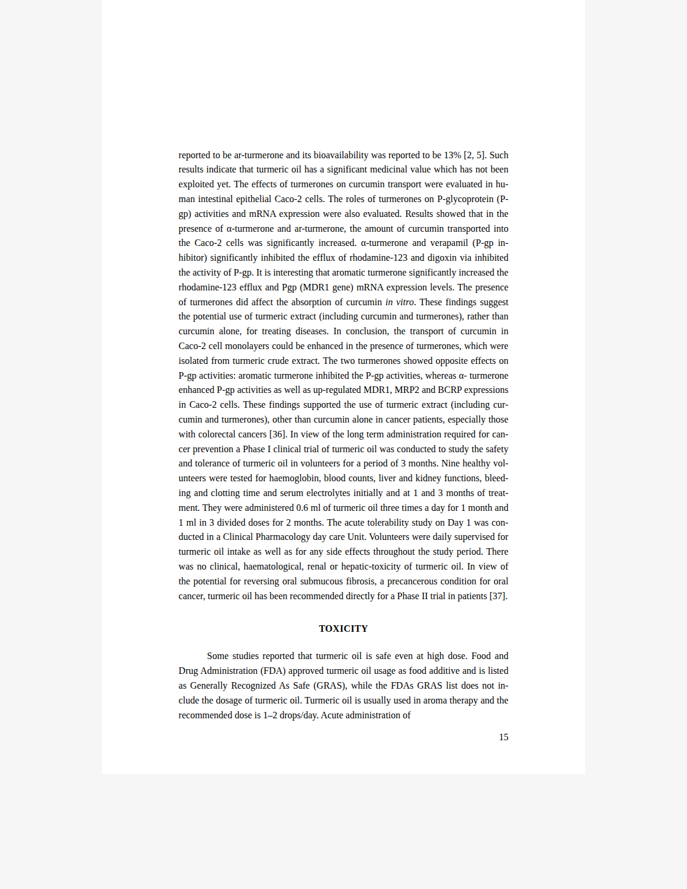reported to be ar-turmerone and its bioavailability was reported to be 13% [2, 5]. Such results indicate that turmeric oil has a significant medicinal value which has not been exploited yet. The effects of turmerones on curcumin transport were evaluated in human intestinal epithelial Caco-2 cells. The roles of turmerones on P-glycoprotein (P-gp) activities and mRNA expression were also evaluated. Results showed that in the presence of α-turmerone and ar-turmerone, the amount of curcumin transported into the Caco-2 cells was significantly increased. α-turmerone and verapamil (P-gp inhibitor) significantly inhibited the efflux of rhodamine-123 and digoxin via inhibited the activity of P-gp. It is interesting that aromatic turmerone significantly increased the rhodamine-123 efflux and Pgp (MDR1 gene) mRNA expression levels. The presence of turmerones did affect the absorption of curcumin in vitro. These findings suggest the potential use of turmeric extract (including curcumin and turmerones), rather than curcumin alone, for treating diseases. In conclusion, the transport of curcumin in Caco-2 cell monolayers could be enhanced in the presence of turmerones, which were isolated from turmeric crude extract. The two turmerones showed opposite effects on P-gp activities: aromatic turmerone inhibited the P-gp activities, whereas α- turmerone enhanced P-gp activities as well as up-regulated MDR1, MRP2 and BCRP expressions in Caco-2 cells. These findings supported the use of turmeric extract (including curcumin and turmerones), other than curcumin alone in cancer patients, especially those with colorectal cancers [36]. In view of the long term administration required for cancer prevention a Phase I clinical trial of turmeric oil was conducted to study the safety and tolerance of turmeric oil in volunteers for a period of 3 months. Nine healthy volunteers were tested for haemoglobin, blood counts, liver and kidney functions, bleeding and clotting time and serum electrolytes initially and at 1 and 3 months of treatment. They were administered 0.6 ml of turmeric oil three times a day for 1 month and 1 ml in 3 divided doses for 2 months. The acute tolerability study on Day 1 was conducted in a Clinical Pharmacology day care Unit. Volunteers were daily supervised for turmeric oil intake as well as for any side effects throughout the study period. There was no clinical, haematological, renal or hepatic-toxicity of turmeric oil. In view of the potential for reversing oral submucous fibrosis, a precancerous condition for oral cancer, turmeric oil has been recommended directly for a Phase II trial in patients [37].
TOXICITY
Some studies reported that turmeric oil is safe even at high dose. Food and Drug Administration (FDA) approved turmeric oil usage as food additive and is listed as Generally Recognized As Safe (GRAS), while the FDAs GRAS list does not include the dosage of turmeric oil. Turmeric oil is usually used in aroma therapy and the recommended dose is 1–2 drops/day. Acute administration of
15